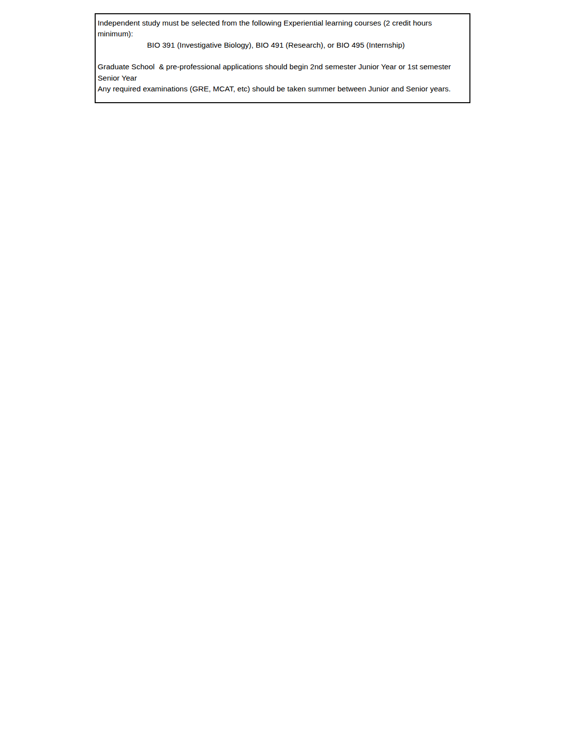Independent study must be selected from the following Experiential learning courses (2 credit hours minimum):
BIO 391 (Investigative Biology), BIO 491 (Research), or BIO 495 (Internship)
Graduate School & pre-professional applications should begin 2nd semester Junior Year or 1st semester Senior Year
Any required examinations (GRE, MCAT, etc) should be taken summer between Junior and Senior years.